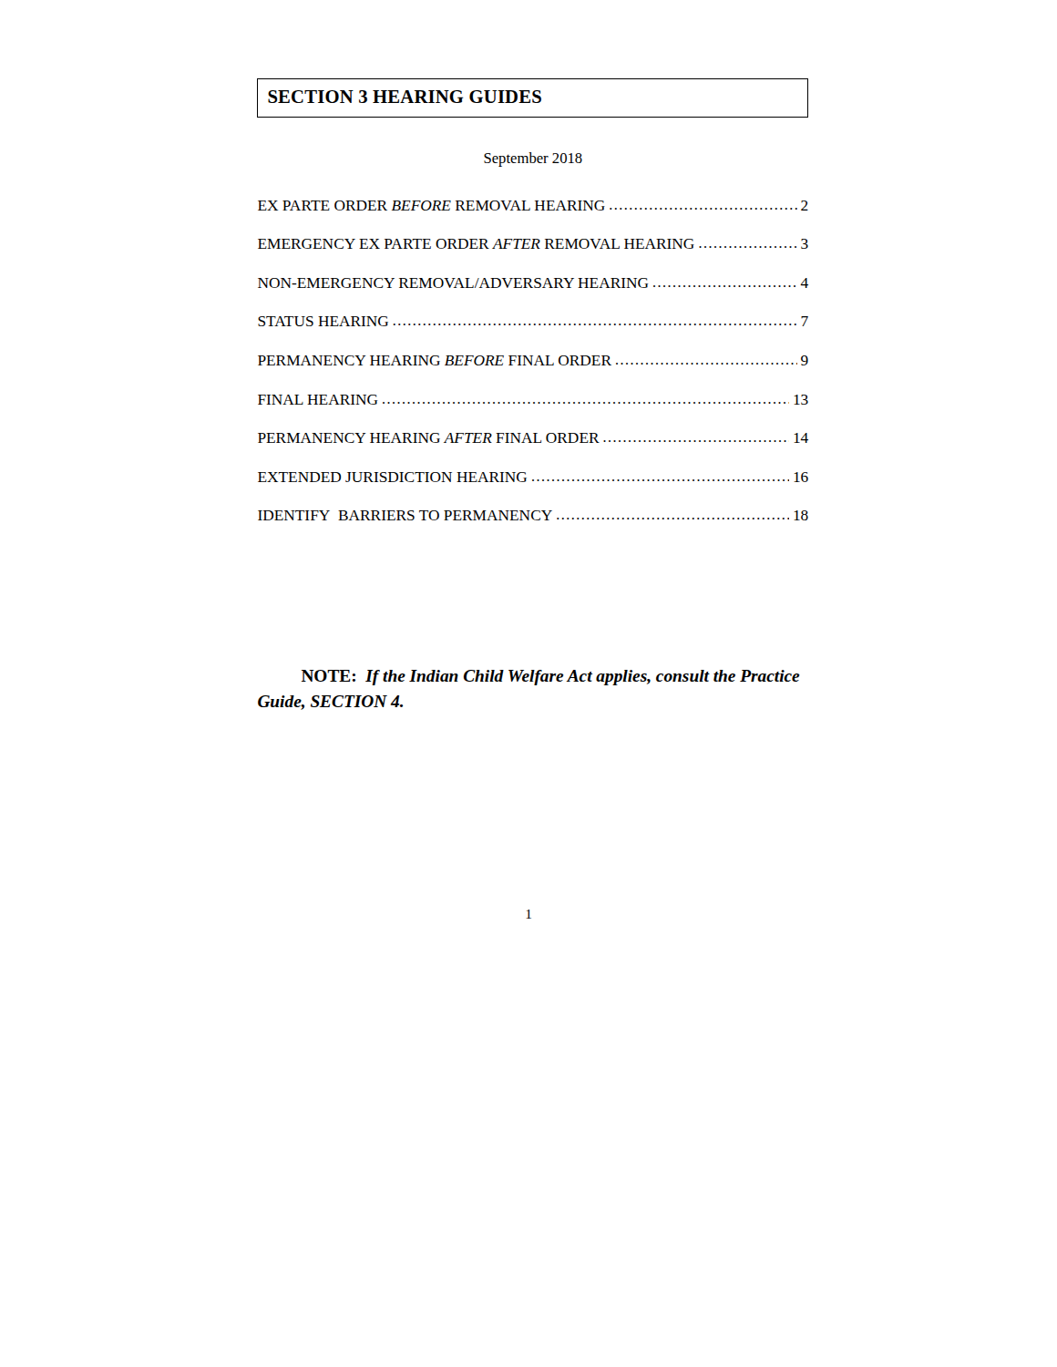SECTION 3 HEARING GUIDES
September 2018
EX PARTE ORDER BEFORE REMOVAL HEARING ........................................................................................................ 2
EMERGENCY EX PARTE ORDER AFTER REMOVAL HEARING ........................................................................................................ 3
NON-EMERGENCY REMOVAL/ADVERSARY HEARING ........................................................................................................ 4
STATUS HEARING ........................................................................................................ 7
PERMANENCY HEARING BEFORE FINAL ORDER ........................................................................................................ 9
FINAL HEARING ........................................................................................................ 13
PERMANENCY HEARING AFTER FINAL ORDER ........................................................................................................ 14
EXTENDED JURISDICTION HEARING ........................................................................................................ 16
IDENTIFY BARRIERS TO PERMANENCY ........................................................................................................ 18
NOTE: If the Indian Child Welfare Act applies, consult the Practice Guide, SECTION 4.
1